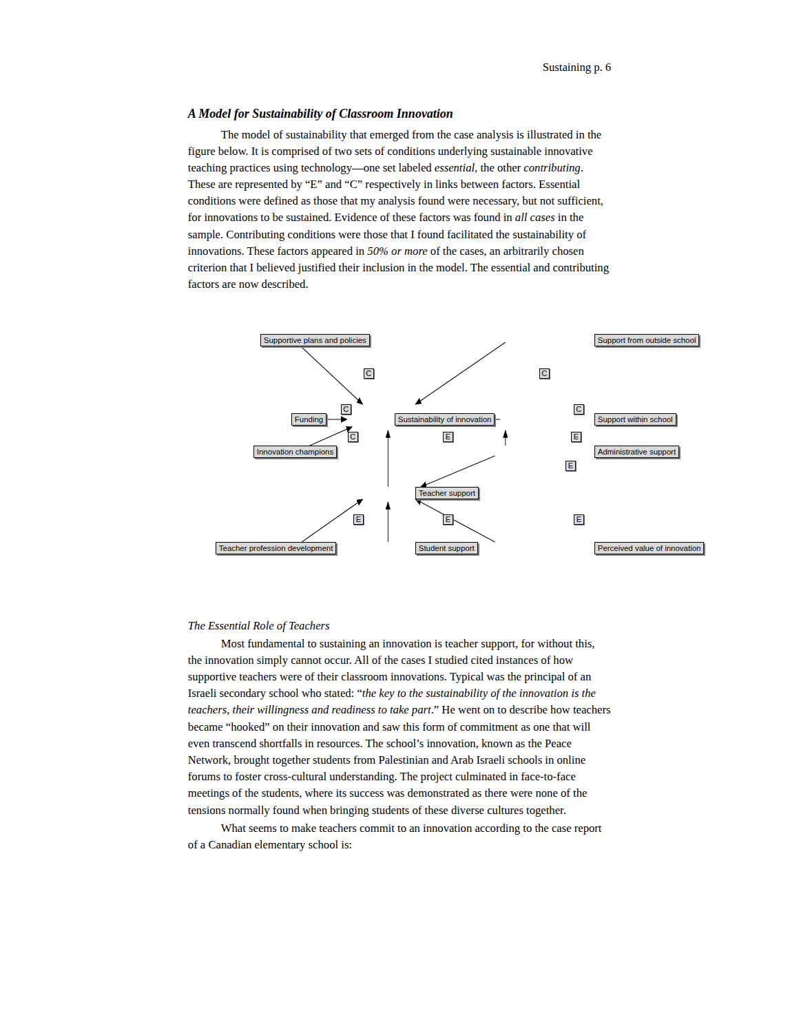Sustaining p. 6
A Model for Sustainability of Classroom Innovation
The model of sustainability that emerged from the case analysis is illustrated in the figure below. It is comprised of two sets of conditions underlying sustainable innovative teaching practices using technology—one set labeled essential, the other contributing. These are represented by “E” and “C” respectively in links between factors. Essential conditions were defined as those that my analysis found were necessary, but not sufficient, for innovations to be sustained. Evidence of these factors was found in all cases in the sample. Contributing conditions were those that I found facilitated the sustainability of innovations. These factors appeared in 50% or more of the cases, an arbitrarily chosen criterion that I believed justified their inclusion in the model. The essential and contributing factors are now described.
Supportive plans and policies
Support from outside school
C
C
Funding
Sustainability of innovation
Support within school
C
C
C
E
Innovation champions
Administrative support
E
E
Teacher support
E
E
E
Teacher profession development
Student support
Perceived value of innovation
The Essential Role of Teachers
Most fundamental to sustaining an innovation is teacher support, for without this, the innovation simply cannot occur. All of the cases I studied cited instances of how supportive teachers were of their classroom innovations. Typical was the principal of an Israeli secondary school who stated: “the key to the sustainability of the innovation is the teachers, their willingness and readiness to take part.” He went on to describe how teachers became “hooked” on their innovation and saw this form of commitment as one that will even transcend shortfalls in resources. The school’s innovation, known as the Peace Network, brought together students from Palestinian and Arab Israeli schools in online forums to foster cross-cultural understanding. The project culminated in face-to-face meetings of the students, where its success was demonstrated as there were none of the tensions normally found when bringing students of these diverse cultures together.
What seems to make teachers commit to an innovation according to the case report of a Canadian elementary school is: